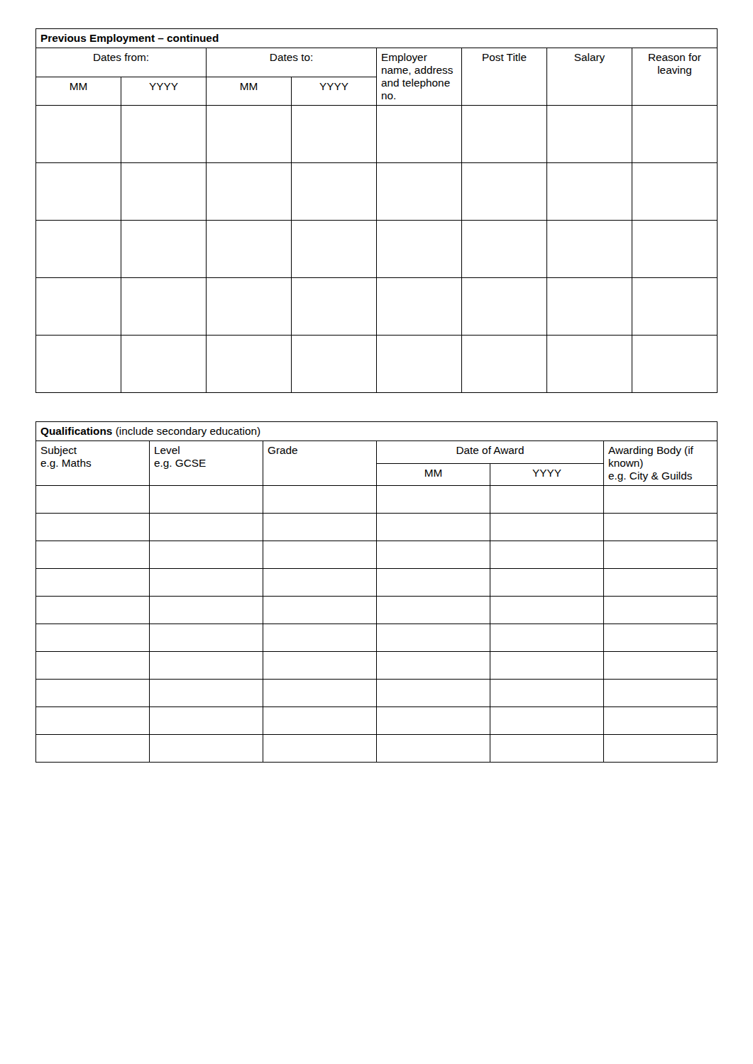| Previous Employment – continued |
| Dates from: | Dates to: | Employer name, address and telephone no. | Post Title | Salary | Reason for leaving |
| MM | YYYY | MM | YYYY |
| Qualifications (include secondary education) |
| Subject e.g. Maths | Level e.g. GCSE | Grade | Date of Award | Awarding Body (if known) e.g. City & Guilds |
| MM | YYYY |